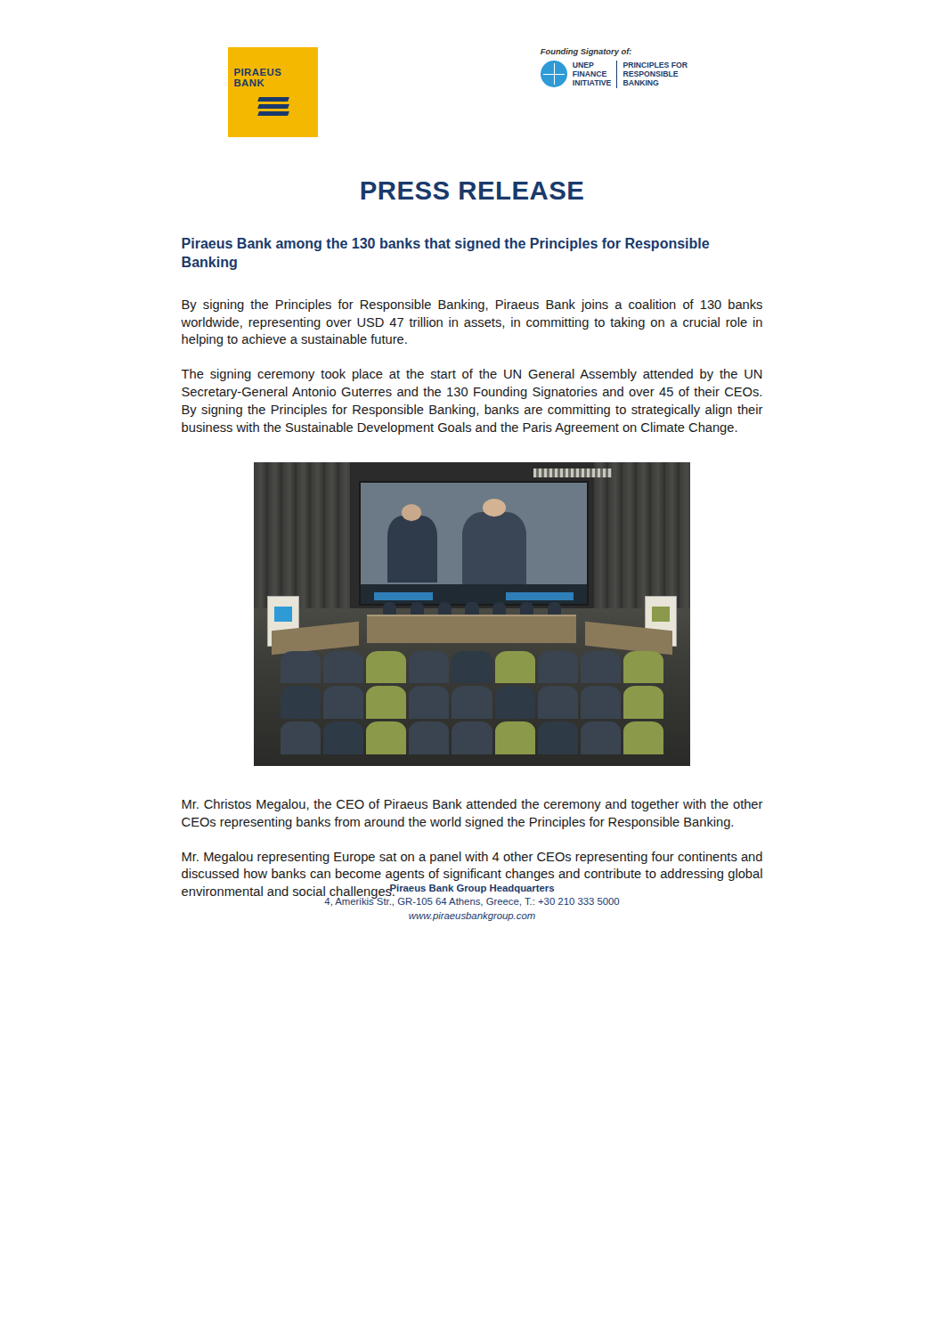PIRAEUS BANK
Founding Signatory of:
UNEP
FINANCE
INITIATIVE
PRINCIPLES FOR
RESPONSIBLE
BANKING
PRESS RELEASE
Piraeus Bank among the 130 banks that signed the Principles for Responsible Banking
By signing the Principles for Responsible Banking, Piraeus Bank joins a coalition of 130 banks worldwide, representing over USD 47 trillion in assets, in committing to taking on a crucial role in helping to achieve a sustainable future.
The signing ceremony took place at the start of the UN General Assembly attended by the UN Secretary-General Antonio Guterres and the 130 Founding Signatories and over 45 of their CEOs. By signing the Principles for Responsible Banking, banks are committing to strategically align their business with the Sustainable Development Goals and the Paris Agreement on Climate Change.
Mr. Christos Megalou, the CEO of Piraeus Bank attended the ceremony and together with the other CEOs representing banks from around the world signed the Principles for Responsible Banking.
Mr. Megalou representing Europe sat on a panel with 4 other CEOs representing four continents and discussed how banks can become agents of significant changes and contribute to addressing global environmental and social challenges.
Piraeus Bank Group Headquarters
4, Amerikis Str., GR-105 64 Athens, Greece, T.: +30 210 333 5000
www.piraeusbankgroup.com